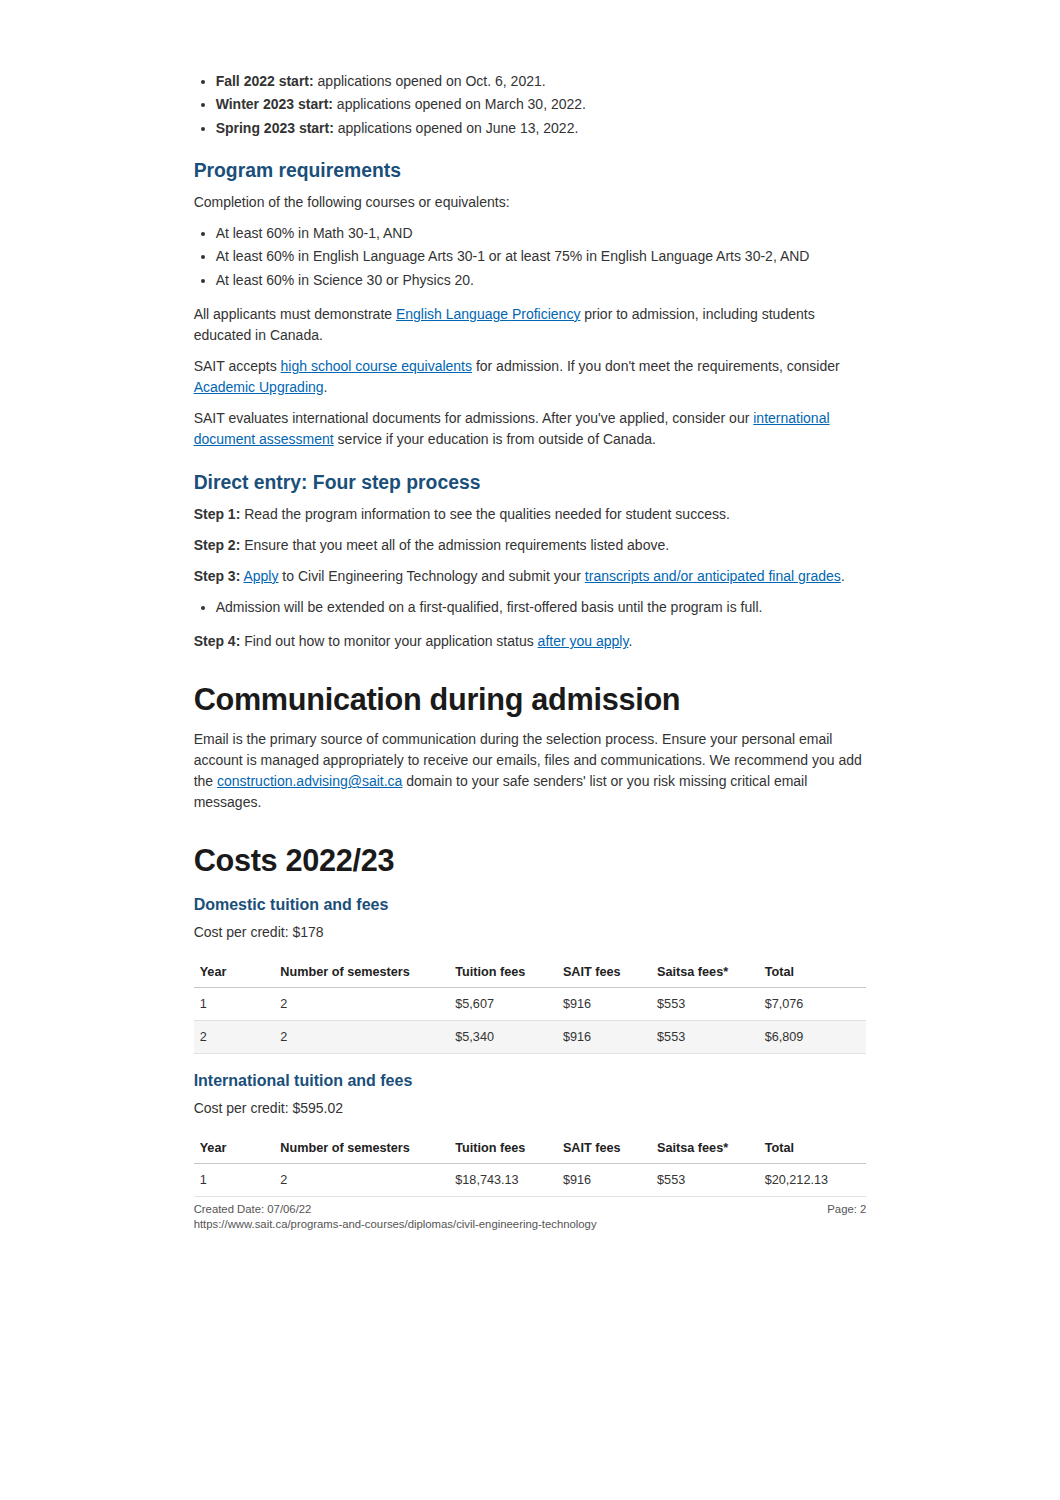Fall 2022 start: applications opened on Oct. 6, 2021.
Winter 2023 start: applications opened on March 30, 2022.
Spring 2023 start: applications opened on June 13, 2022.
Program requirements
Completion of the following courses or equivalents:
At least 60% in Math 30-1, AND
At least 60% in English Language Arts 30-1 or at least 75% in English Language Arts 30-2, AND
At least 60% in Science 30 or Physics 20.
All applicants must demonstrate English Language Proficiency prior to admission, including students educated in Canada.
SAIT accepts high school course equivalents for admission. If you don't meet the requirements, consider Academic Upgrading.
SAIT evaluates international documents for admissions. After you've applied, consider our international document assessment service if your education is from outside of Canada.
Direct entry: Four step process
Step 1: Read the program information to see the qualities needed for student success.
Step 2: Ensure that you meet all of the admission requirements listed above.
Step 3: Apply to Civil Engineering Technology and submit your transcripts and/or anticipated final grades.
Admission will be extended on a first-qualified, first-offered basis until the program is full.
Step 4: Find out how to monitor your application status after you apply.
Communication during admission
Email is the primary source of communication during the selection process. Ensure your personal email account is managed appropriately to receive our emails, files and communications. We recommend you add the construction.advising@sait.ca domain to your safe senders' list or you risk missing critical email messages.
Costs 2022/23
Domestic tuition and fees
Cost per credit: $178
| Year | Number of semesters | Tuition fees | SAIT fees | Saitsa fees* | Total |
| --- | --- | --- | --- | --- | --- |
| 1 | 2 | $5,607 | $916 | $553 | $7,076 |
| 2 | 2 | $5,340 | $916 | $553 | $6,809 |
International tuition and fees
Cost per credit: $595.02
| Year | Number of semesters | Tuition fees | SAIT fees | Saitsa fees* | Total |
| --- | --- | --- | --- | --- | --- |
| 1 | 2 | $18,743.13 | $916 | $553 | $20,212.13 |
Created Date: 07/06/22 Page: 2
https://www.sait.ca/programs-and-courses/diplomas/civil-engineering-technology